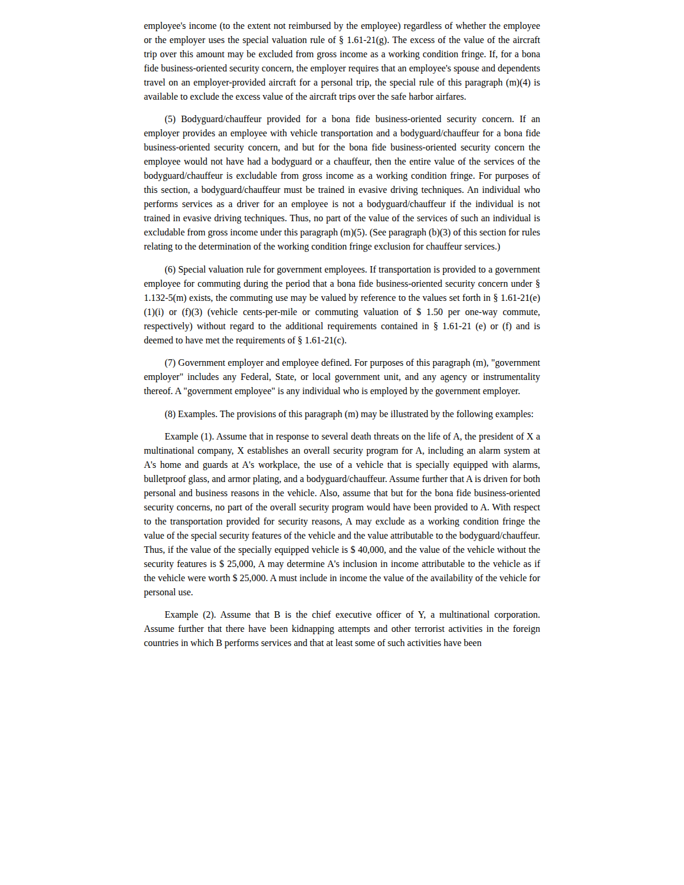employee's income (to the extent not reimbursed by the employee) regardless of whether the employee or the employer uses the special valuation rule of § 1.61-21(g). The excess of the value of the aircraft trip over this amount may be excluded from gross income as a working condition fringe. If, for a bona fide business-oriented security concern, the employer requires that an employee's spouse and dependents travel on an employer-provided aircraft for a personal trip, the special rule of this paragraph (m)(4) is available to exclude the excess value of the aircraft trips over the safe harbor airfares.
(5) Bodyguard/chauffeur provided for a bona fide business-oriented security concern. If an employer provides an employee with vehicle transportation and a bodyguard/chauffeur for a bona fide business-oriented security concern, and but for the bona fide business-oriented security concern the employee would not have had a bodyguard or a chauffeur, then the entire value of the services of the bodyguard/chauffeur is excludable from gross income as a working condition fringe. For purposes of this section, a bodyguard/chauffeur must be trained in evasive driving techniques. An individual who performs services as a driver for an employee is not a bodyguard/chauffeur if the individual is not trained in evasive driving techniques. Thus, no part of the value of the services of such an individual is excludable from gross income under this paragraph (m)(5). (See paragraph (b)(3) of this section for rules relating to the determination of the working condition fringe exclusion for chauffeur services.)
(6) Special valuation rule for government employees. If transportation is provided to a government employee for commuting during the period that a bona fide business-oriented security concern under § 1.132-5(m) exists, the commuting use may be valued by reference to the values set forth in § 1.61-21(e)(1)(i) or (f)(3) (vehicle cents-per-mile or commuting valuation of $ 1.50 per one-way commute, respectively) without regard to the additional requirements contained in § 1.61-21 (e) or (f) and is deemed to have met the requirements of § 1.61-21(c).
(7) Government employer and employee defined. For purposes of this paragraph (m), "government employer" includes any Federal, State, or local government unit, and any agency or instrumentality thereof. A "government employee" is any individual who is employed by the government employer.
(8) Examples. The provisions of this paragraph (m) may be illustrated by the following examples:
Example (1). Assume that in response to several death threats on the life of A, the president of X a multinational company, X establishes an overall security program for A, including an alarm system at A's home and guards at A's workplace, the use of a vehicle that is specially equipped with alarms, bulletproof glass, and armor plating, and a bodyguard/chauffeur. Assume further that A is driven for both personal and business reasons in the vehicle. Also, assume that but for the bona fide business-oriented security concerns, no part of the overall security program would have been provided to A. With respect to the transportation provided for security reasons, A may exclude as a working condition fringe the value of the special security features of the vehicle and the value attributable to the bodyguard/chauffeur. Thus, if the value of the specially equipped vehicle is $ 40,000, and the value of the vehicle without the security features is $ 25,000, A may determine A's inclusion in income attributable to the vehicle as if the vehicle were worth $ 25,000. A must include in income the value of the availability of the vehicle for personal use.
Example (2). Assume that B is the chief executive officer of Y, a multinational corporation. Assume further that there have been kidnapping attempts and other terrorist activities in the foreign countries in which B performs services and that at least some of such activities have been